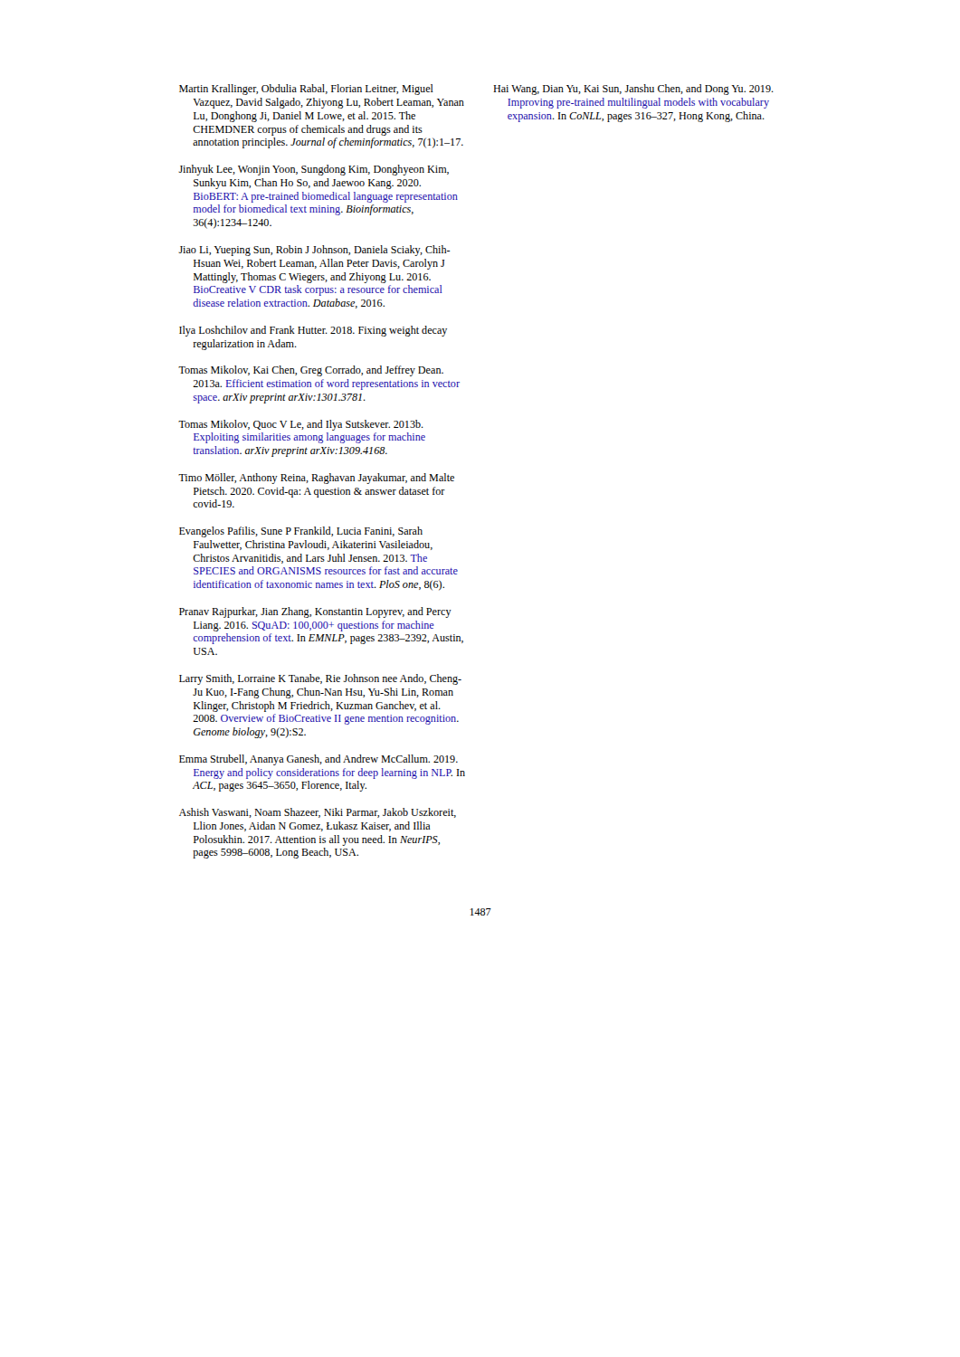Martin Krallinger, Obdulia Rabal, Florian Leitner, Miguel Vazquez, David Salgado, Zhiyong Lu, Robert Leaman, Yanan Lu, Donghong Ji, Daniel M Lowe, et al. 2015. The CHEMDNER corpus of chemicals and drugs and its annotation principles. Journal of cheminformatics, 7(1):1–17.
Jinhyuk Lee, Wonjin Yoon, Sungdong Kim, Donghyeon Kim, Sunkyu Kim, Chan Ho So, and Jaewoo Kang. 2020. BioBERT: A pre-trained biomedical language representation model for biomedical text mining. Bioinformatics, 36(4):1234–1240.
Jiao Li, Yueping Sun, Robin J Johnson, Daniela Sciaky, Chih-Hsuan Wei, Robert Leaman, Allan Peter Davis, Carolyn J Mattingly, Thomas C Wiegers, and Zhiyong Lu. 2016. BioCreative V CDR task corpus: a resource for chemical disease relation extraction. Database, 2016.
Ilya Loshchilov and Frank Hutter. 2018. Fixing weight decay regularization in Adam.
Tomas Mikolov, Kai Chen, Greg Corrado, and Jeffrey Dean. 2013a. Efficient estimation of word representations in vector space. arXiv preprint arXiv:1301.3781.
Tomas Mikolov, Quoc V Le, and Ilya Sutskever. 2013b. Exploiting similarities among languages for machine translation. arXiv preprint arXiv:1309.4168.
Timo Möller, Anthony Reina, Raghavan Jayakumar, and Malte Pietsch. 2020. Covid-qa: A question & answer dataset for covid-19.
Evangelos Pafilis, Sune P Frankild, Lucia Fanini, Sarah Faulwetter, Christina Pavloudi, Aikaterini Vasileiadou, Christos Arvanitidis, and Lars Juhl Jensen. 2013. The SPECIES and ORGANISMS resources for fast and accurate identification of taxonomic names in text. PloS one, 8(6).
Pranav Rajpurkar, Jian Zhang, Konstantin Lopyrev, and Percy Liang. 2016. SQuAD: 100,000+ questions for machine comprehension of text. In EMNLP, pages 2383–2392, Austin, USA.
Larry Smith, Lorraine K Tanabe, Rie Johnson nee Ando, Cheng-Ju Kuo, I-Fang Chung, Chun-Nan Hsu, Yu-Shi Lin, Roman Klinger, Christoph M Friedrich, Kuzman Ganchev, et al. 2008. Overview of BioCreative II gene mention recognition. Genome biology, 9(2):S2.
Emma Strubell, Ananya Ganesh, and Andrew McCallum. 2019. Energy and policy considerations for deep learning in NLP. In ACL, pages 3645–3650, Florence, Italy.
Ashish Vaswani, Noam Shazeer, Niki Parmar, Jakob Uszkoreit, Llion Jones, Aidan N Gomez, Łukasz Kaiser, and Illia Polosukhin. 2017. Attention is all you need. In NeurIPS, pages 5998–6008, Long Beach, USA.
Hai Wang, Dian Yu, Kai Sun, Janshu Chen, and Dong Yu. 2019. Improving pre-trained multilingual models with vocabulary expansion. In CoNLL, pages 316–327, Hong Kong, China.
1487